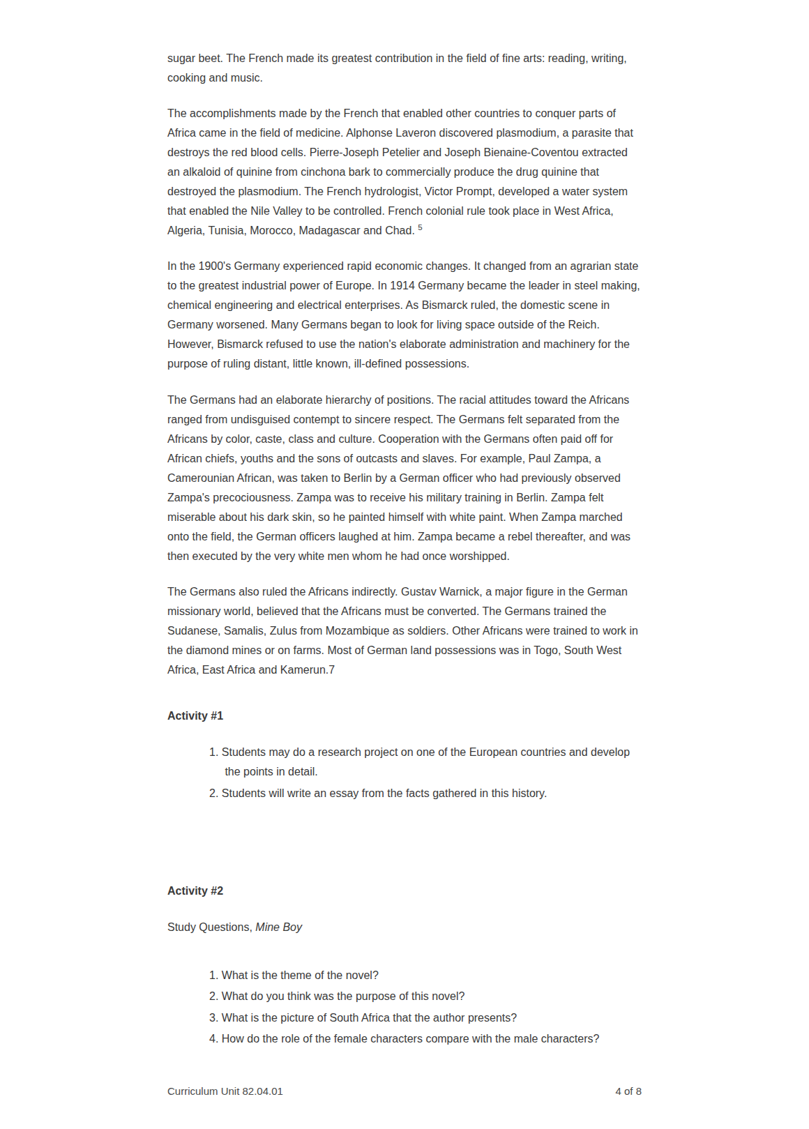sugar beet. The French made its greatest contribution in the field of fine arts: reading, writing, cooking and music.
The accomplishments made by the French that enabled other countries to conquer parts of Africa came in the field of medicine. Alphonse Laveron discovered plasmodium, a parasite that destroys the red blood cells. Pierre-Joseph Petelier and Joseph Bienaine-Coventou extracted an alkaloid of quinine from cinchona bark to commercially produce the drug quinine that destroyed the plasmodium. The French hydrologist, Victor Prompt, developed a water system that enabled the Nile Valley to be controlled. French colonial rule took place in West Africa, Algeria, Tunisia, Morocco, Madagascar and Chad. 5
In the 1900's Germany experienced rapid economic changes. It changed from an agrarian state to the greatest industrial power of Europe. In 1914 Germany became the leader in steel making, chemical engineering and electrical enterprises. As Bismarck ruled, the domestic scene in Germany worsened. Many Germans began to look for living space outside of the Reich. However, Bismarck refused to use the nation's elaborate administration and machinery for the purpose of ruling distant, little known, ill-defined possessions.
The Germans had an elaborate hierarchy of positions. The racial attitudes toward the Africans ranged from undisguised contempt to sincere respect. The Germans felt separated from the Africans by color, caste, class and culture. Cooperation with the Germans often paid off for African chiefs, youths and the sons of outcasts and slaves. For example, Paul Zampa, a Camerounian African, was taken to Berlin by a German officer who had previously observed Zampa's precociousness. Zampa was to receive his military training in Berlin. Zampa felt miserable about his dark skin, so he painted himself with white paint. When Zampa marched onto the field, the German officers laughed at him. Zampa became a rebel thereafter, and was then executed by the very white men whom he had once worshipped.
The Germans also ruled the Africans indirectly. Gustav Warnick, a major figure in the German missionary world, believed that the Africans must be converted. The Germans trained the Sudanese, Samalis, Zulus from Mozambique as soldiers. Other Africans were trained to work in the diamond mines or on farms. Most of German land possessions was in Togo, South West Africa, East Africa and Kamerun.7
Activity #1
1. Students may do a research project on one of the European countries and develop the points in detail.
2. Students will write an essay from the facts gathered in this history.
Activity #2
Study Questions, Mine Boy
1. What is the theme of the novel?
2. What do you think was the purpose of this novel?
3. What is the picture of South Africa that the author presents?
4. How do the role of the female characters compare with the male characters?
Curriculum Unit 82.04.01
4 of 8